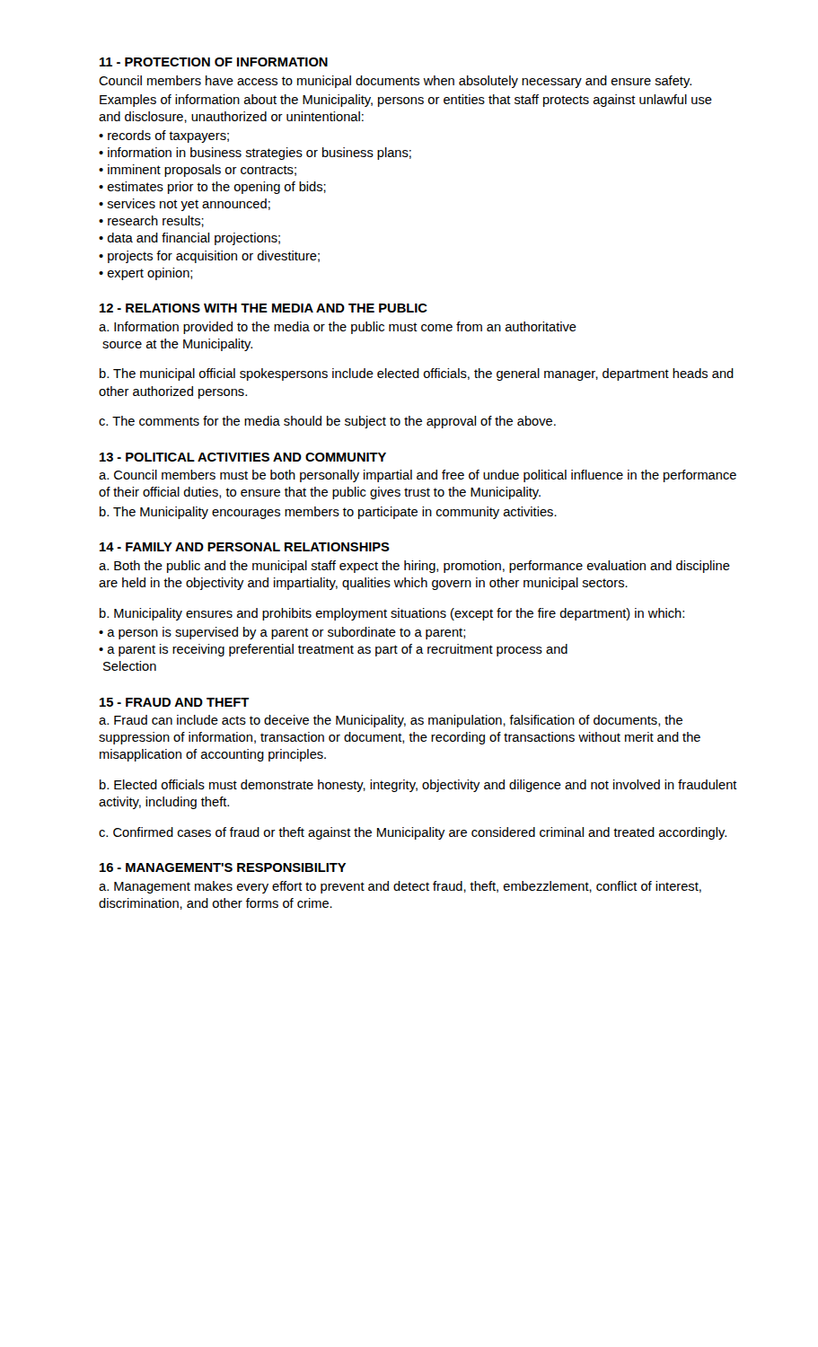11 - PROTECTION OF INFORMATION
Council members have access to municipal documents when absolutely necessary and ensure safety.
Examples of information about the Municipality, persons or entities that staff protects against unlawful use and disclosure, unauthorized or unintentional:
records of taxpayers;
information in business strategies or business plans;
imminent proposals or contracts;
estimates prior to the opening of bids;
services not yet announced;
research results;
data and financial projections;
projects for acquisition or divestiture;
expert opinion;
12 - RELATIONS WITH THE MEDIA AND THE PUBLIC
a. Information provided to the media or the public must come from an authoritative
source at the Municipality.
b. The municipal official spokespersons include elected officials, the general manager, department heads and other authorized persons.
c. The comments for the media should be subject to the approval of the above.
13 - POLITICAL ACTIVITIES AND COMMUNITY
a. Council members must be both personally impartial and free of undue political influence in the performance of their official duties, to ensure that the public gives trust to the Municipality.
b. The Municipality encourages members to participate in community activities.
14 - FAMILY AND PERSONAL RELATIONSHIPS
a. Both the public and the municipal staff expect the hiring, promotion, performance evaluation and discipline are held in the objectivity and impartiality, qualities which govern in other municipal sectors.
b. Municipality ensures and prohibits employment situations (except for the fire department) in which:
a person is supervised by a parent or subordinate to a parent;
a parent is receiving preferential treatment as part of a recruitment process and
Selection
15 - FRAUD AND THEFT
a. Fraud can include acts to deceive the Municipality, as manipulation, falsification of documents, the suppression of information, transaction or document, the recording of transactions without merit and the misapplication of accounting principles.
b. Elected officials must demonstrate honesty, integrity, objectivity and diligence and not involved in fraudulent activity, including theft.
c. Confirmed cases of fraud or theft against the Municipality are considered criminal and treated accordingly.
16 - MANAGEMENT'S RESPONSIBILITY
a. Management makes every effort to prevent and detect fraud, theft, embezzlement, conflict of interest, discrimination, and other forms of crime.